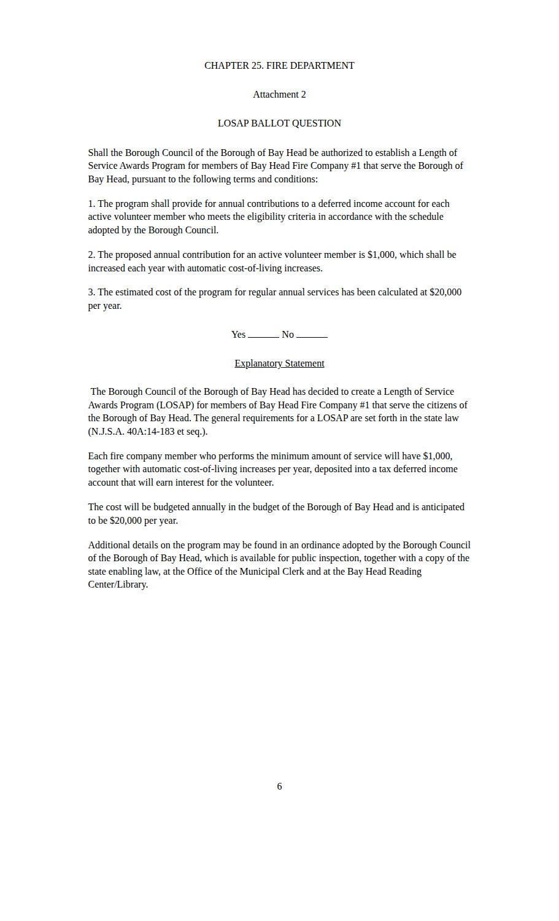CHAPTER 25. FIRE DEPARTMENT
Attachment 2
LOSAP BALLOT QUESTION
Shall the Borough Council of the Borough of Bay Head be authorized to establish a Length of Service Awards Program for members of Bay Head Fire Company #1 that serve the Borough of Bay Head, pursuant to the following terms and conditions:
1. The program shall provide for annual contributions to a deferred income account for each active volunteer member who meets the eligibility criteria in accordance with the schedule adopted by the Borough Council.
2. The proposed annual contribution for an active volunteer member is $1,000, which shall be increased each year with automatic cost-of-living increases.
3. The estimated cost of the program for regular annual services has been calculated at $20,000 per year.
Yes No
Explanatory Statement
The Borough Council of the Borough of Bay Head has decided to create a Length of Service Awards Program (LOSAP) for members of Bay Head Fire Company #1 that serve the citizens of the Borough of Bay Head. The general requirements for a LOSAP are set forth in the state law (N.J.S.A. 40A:14-183 et seq.).
Each fire company member who performs the minimum amount of service will have $1,000, together with automatic cost-of-living increases per year, deposited into a tax deferred income account that will earn interest for the volunteer.
The cost will be budgeted annually in the budget of the Borough of Bay Head and is anticipated to be $20,000 per year.
Additional details on the program may be found in an ordinance adopted by the Borough Council of the Borough of Bay Head, which is available for public inspection, together with a copy of the state enabling law, at the Office of the Municipal Clerk and at the Bay Head Reading Center/Library.
6